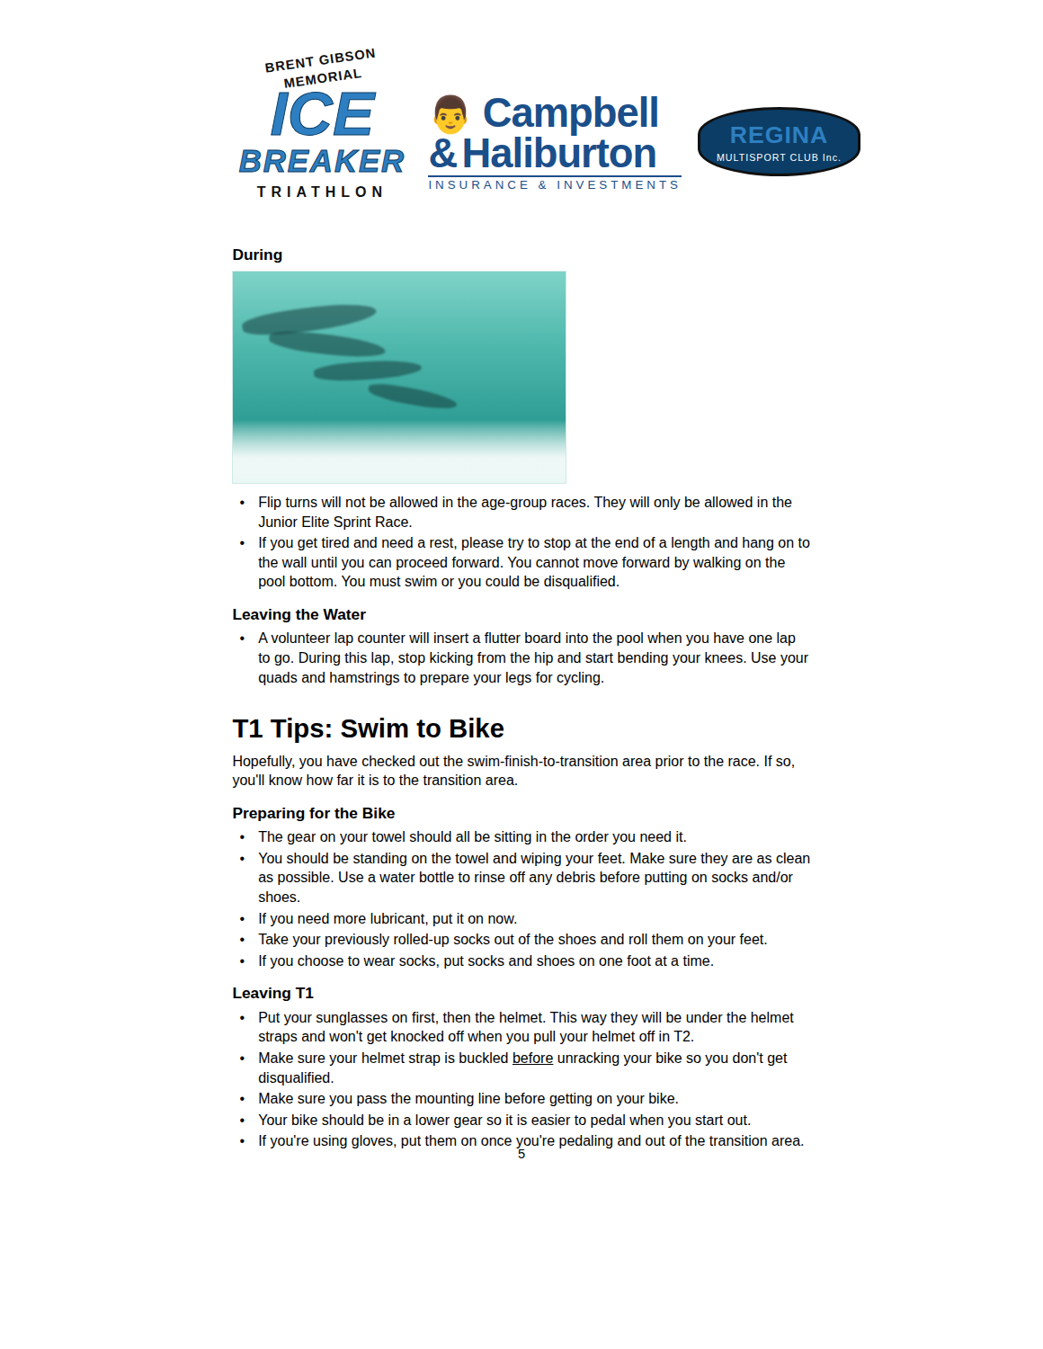BRENT GIBSON MEMORIAL
ICE
BREAKER
TRIATHLON
👨 Campbell
& Haliburton
INSURANCE & INVESTMENTS
REGINA
MULTISPORT CLUB Inc.
During
Flip turns will not be allowed in the age-group races. They will only be allowed in the Junior Elite Sprint Race.
If you get tired and need a rest, please try to stop at the end of a length and hang on to the wall until you can proceed forward. You cannot move forward by walking on the pool bottom. You must swim or you could be disqualified.
Leaving the Water
A volunteer lap counter will insert a flutter board into the pool when you have one lap to go. During this lap, stop kicking from the hip and start bending your knees. Use your quads and hamstrings to prepare your legs for cycling.
T1 Tips: Swim to Bike
Hopefully, you have checked out the swim-finish-to-transition area prior to the race. If so, you'll know how far it is to the transition area.
Preparing for the Bike
The gear on your towel should all be sitting in the order you need it.
You should be standing on the towel and wiping your feet. Make sure they are as clean as possible. Use a water bottle to rinse off any debris before putting on socks and/or shoes.
If you need more lubricant, put it on now.
Take your previously rolled-up socks out of the shoes and roll them on your feet.
If you choose to wear socks, put socks and shoes on one foot at a time.
Leaving T1
Put your sunglasses on first, then the helmet. This way they will be under the helmet straps and won't get knocked off when you pull your helmet off in T2.
Make sure your helmet strap is buckled before unracking your bike so you don't get disqualified.
Make sure you pass the mounting line before getting on your bike.
Your bike should be in a lower gear so it is easier to pedal when you start out.
If you're using gloves, put them on once you're pedaling and out of the transition area.
5